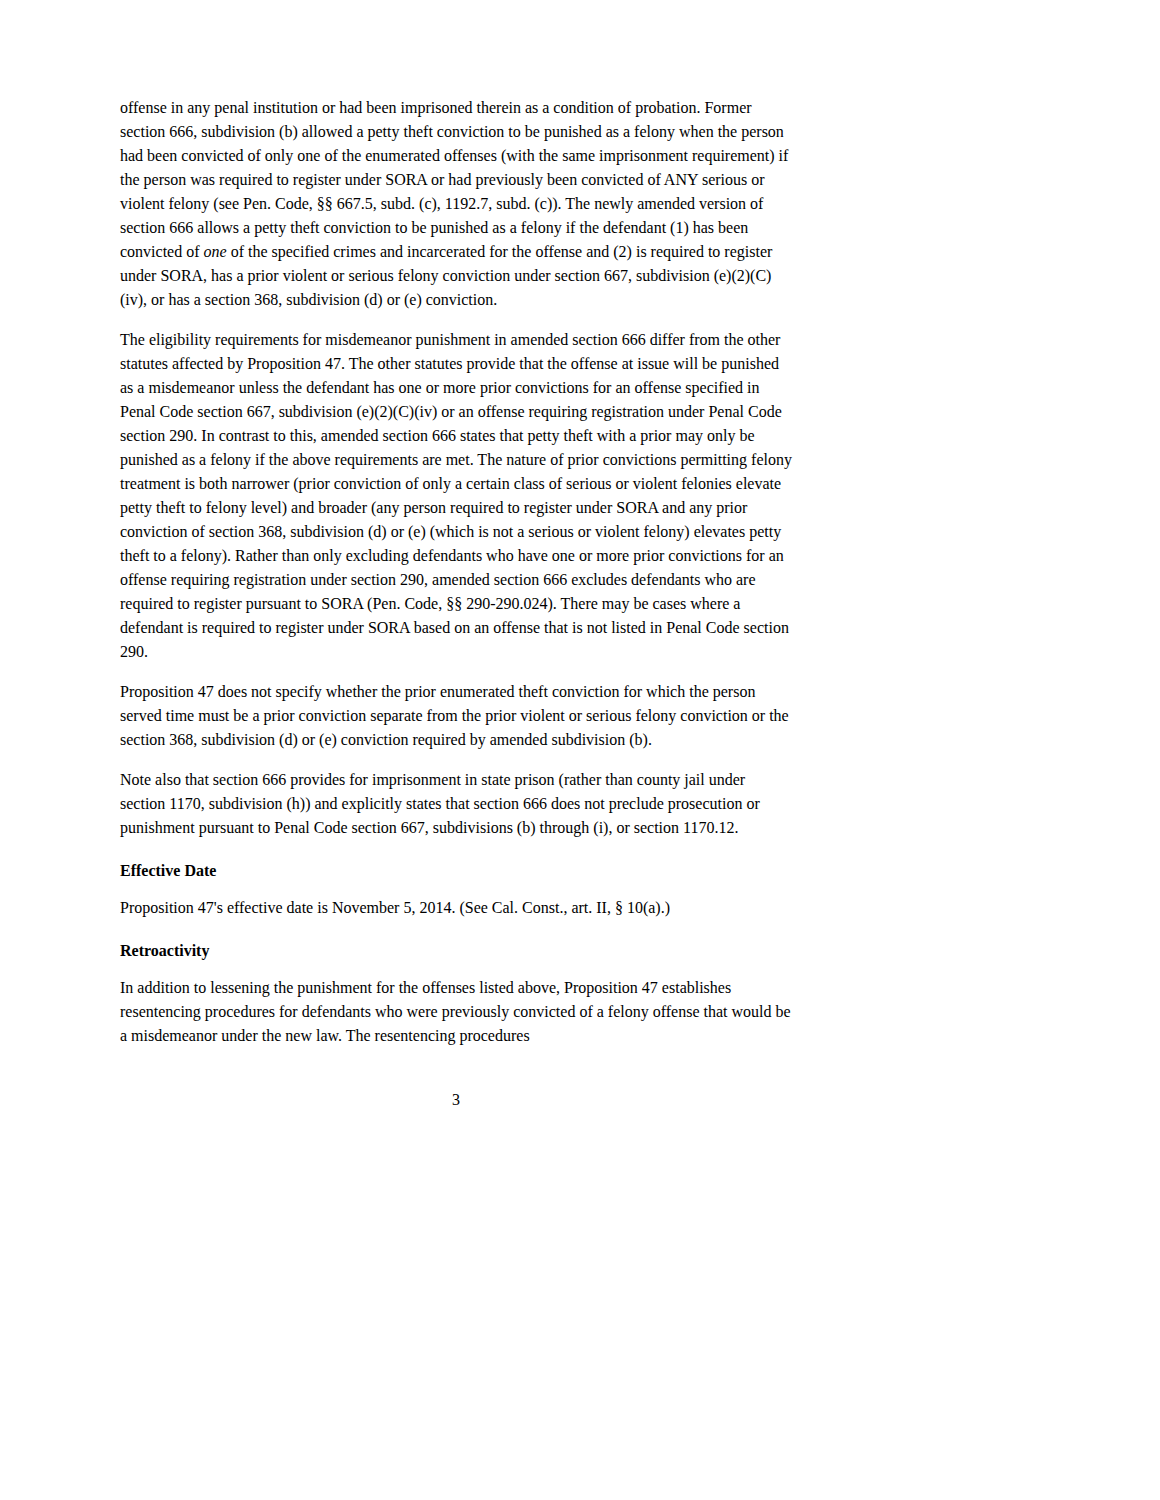offense in any penal institution or had been imprisoned therein as a condition of probation. Former section 666, subdivision (b) allowed a petty theft conviction to be punished as a felony when the person had been convicted of only one of the enumerated offenses (with the same imprisonment requirement) if the person was required to register under SORA or had previously been convicted of ANY serious or violent felony (see Pen. Code, §§ 667.5, subd. (c), 1192.7, subd. (c)). The newly amended version of section 666 allows a petty theft conviction to be punished as a felony if the defendant (1) has been convicted of one of the specified crimes and incarcerated for the offense and (2) is required to register under SORA, has a prior violent or serious felony conviction under section 667, subdivision (e)(2)(C)(iv), or has a section 368, subdivision (d) or (e) conviction.
The eligibility requirements for misdemeanor punishment in amended section 666 differ from the other statutes affected by Proposition 47. The other statutes provide that the offense at issue will be punished as a misdemeanor unless the defendant has one or more prior convictions for an offense specified in Penal Code section 667, subdivision (e)(2)(C)(iv) or an offense requiring registration under Penal Code section 290. In contrast to this, amended section 666 states that petty theft with a prior may only be punished as a felony if the above requirements are met. The nature of prior convictions permitting felony treatment is both narrower (prior conviction of only a certain class of serious or violent felonies elevate petty theft to felony level) and broader (any person required to register under SORA and any prior conviction of section 368, subdivision (d) or (e) (which is not a serious or violent felony) elevates petty theft to a felony). Rather than only excluding defendants who have one or more prior convictions for an offense requiring registration under section 290, amended section 666 excludes defendants who are required to register pursuant to SORA (Pen. Code, §§ 290-290.024). There may be cases where a defendant is required to register under SORA based on an offense that is not listed in Penal Code section 290.
Proposition 47 does not specify whether the prior enumerated theft conviction for which the person served time must be a prior conviction separate from the prior violent or serious felony conviction or the section 368, subdivision (d) or (e) conviction required by amended subdivision (b).
Note also that section 666 provides for imprisonment in state prison (rather than county jail under section 1170, subdivision (h)) and explicitly states that section 666 does not preclude prosecution or punishment pursuant to Penal Code section 667, subdivisions (b) through (i), or section 1170.12.
Effective Date
Proposition 47's effective date is November 5, 2014. (See Cal. Const., art. II, § 10(a).)
Retroactivity
In addition to lessening the punishment for the offenses listed above, Proposition 47 establishes resentencing procedures for defendants who were previously convicted of a felony offense that would be a misdemeanor under the new law. The resentencing procedures
3